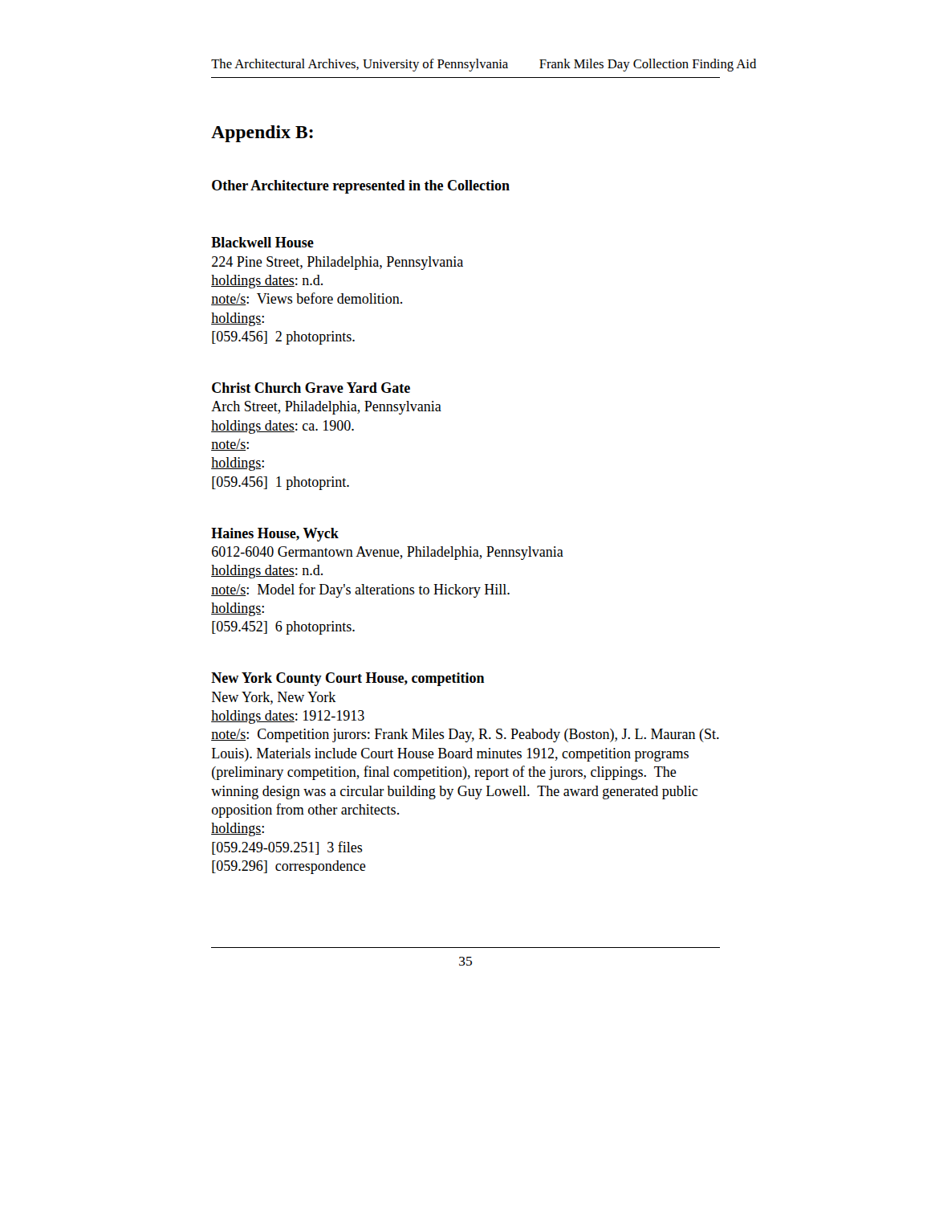The Architectural Archives, University of Pennsylvania Frank Miles Day Collection Finding Aid
Appendix B:
Other Architecture represented in the Collection
Blackwell House
224 Pine Street, Philadelphia, Pennsylvania
holdings dates: n.d.
note/s: Views before demolition.
holdings:
[059.456] 2 photoprints.
Christ Church Grave Yard Gate
Arch Street, Philadelphia, Pennsylvania
holdings dates: ca. 1900.
note/s:
holdings:
[059.456] 1 photoprint.
Haines House, Wyck
6012-6040 Germantown Avenue, Philadelphia, Pennsylvania
holdings dates: n.d.
note/s: Model for Day's alterations to Hickory Hill.
holdings:
[059.452] 6 photoprints.
New York County Court House, competition
New York, New York
holdings dates: 1912-1913
note/s: Competition jurors: Frank Miles Day, R. S. Peabody (Boston), J. L. Mauran (St. Louis). Materials include Court House Board minutes 1912, competition programs (preliminary competition, final competition), report of the jurors, clippings. The winning design was a circular building by Guy Lowell. The award generated public opposition from other architects.
holdings:
[059.249-059.251] 3 files
[059.296] correspondence
35